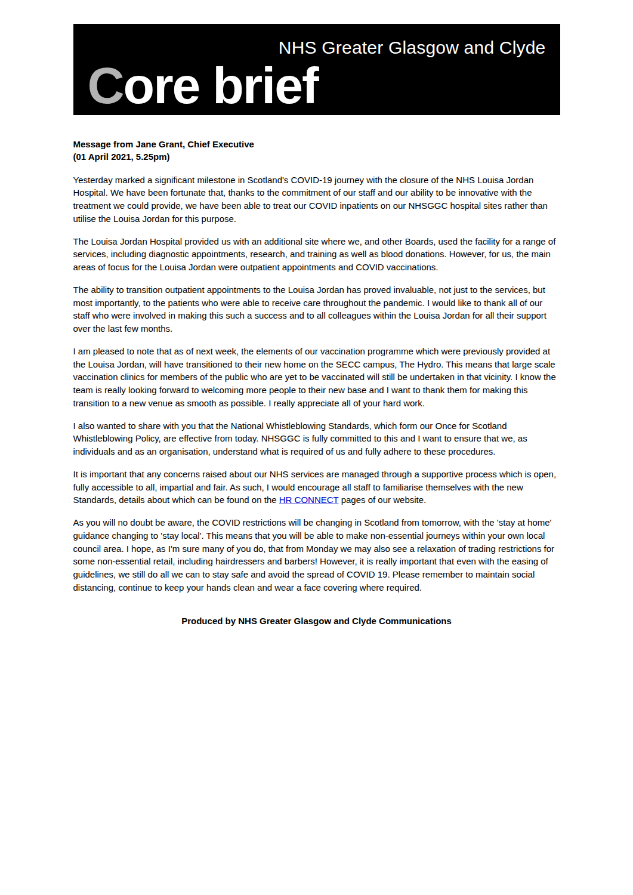NHS Greater Glasgow and Clyde
Core brief
Message from Jane Grant, Chief Executive
(01 April 2021, 5.25pm)
Yesterday marked a significant milestone in Scotland's COVID-19 journey with the closure of the NHS Louisa Jordan Hospital. We have been fortunate that, thanks to the commitment of our staff and our ability to be innovative with the treatment we could provide, we have been able to treat our COVID inpatients on our NHSGGC hospital sites rather than utilise the Louisa Jordan for this purpose.
The Louisa Jordan Hospital provided us with an additional site where we, and other Boards, used the facility for a range of services, including diagnostic appointments, research, and training as well as blood donations. However, for us, the main areas of focus for the Louisa Jordan were outpatient appointments and COVID vaccinations.
The ability to transition outpatient appointments to the Louisa Jordan has proved invaluable, not just to the services, but most importantly, to the patients who were able to receive care throughout the pandemic. I would like to thank all of our staff who were involved in making this such a success and to all colleagues within the Louisa Jordan for all their support over the last few months.
I am pleased to note that as of next week, the elements of our vaccination programme which were previously provided at the Louisa Jordan, will have transitioned to their new home on the SECC campus, The Hydro. This means that large scale vaccination clinics for members of the public who are yet to be vaccinated will still be undertaken in that vicinity. I know the team is really looking forward to welcoming more people to their new base and I want to thank them for making this transition to a new venue as smooth as possible. I really appreciate all of your hard work.
I also wanted to share with you that the National Whistleblowing Standards, which form our Once for Scotland Whistleblowing Policy, are effective from today. NHSGGC is fully committed to this and I want to ensure that we, as individuals and as an organisation, understand what is required of us and fully adhere to these procedures.
It is important that any concerns raised about our NHS services are managed through a supportive process which is open, fully accessible to all, impartial and fair. As such, I would encourage all staff to familiarise themselves with the new Standards, details about which can be found on the HR CONNECT pages of our website.
As you will no doubt be aware, the COVID restrictions will be changing in Scotland from tomorrow, with the 'stay at home' guidance changing to 'stay local'. This means that you will be able to make non-essential journeys within your own local council area. I hope, as I'm sure many of you do, that from Monday we may also see a relaxation of trading restrictions for some non-essential retail, including hairdressers and barbers! However, it is really important that even with the easing of guidelines, we still do all we can to stay safe and avoid the spread of COVID 19. Please remember to maintain social distancing, continue to keep your hands clean and wear a face covering where required.
Produced by NHS Greater Glasgow and Clyde Communications